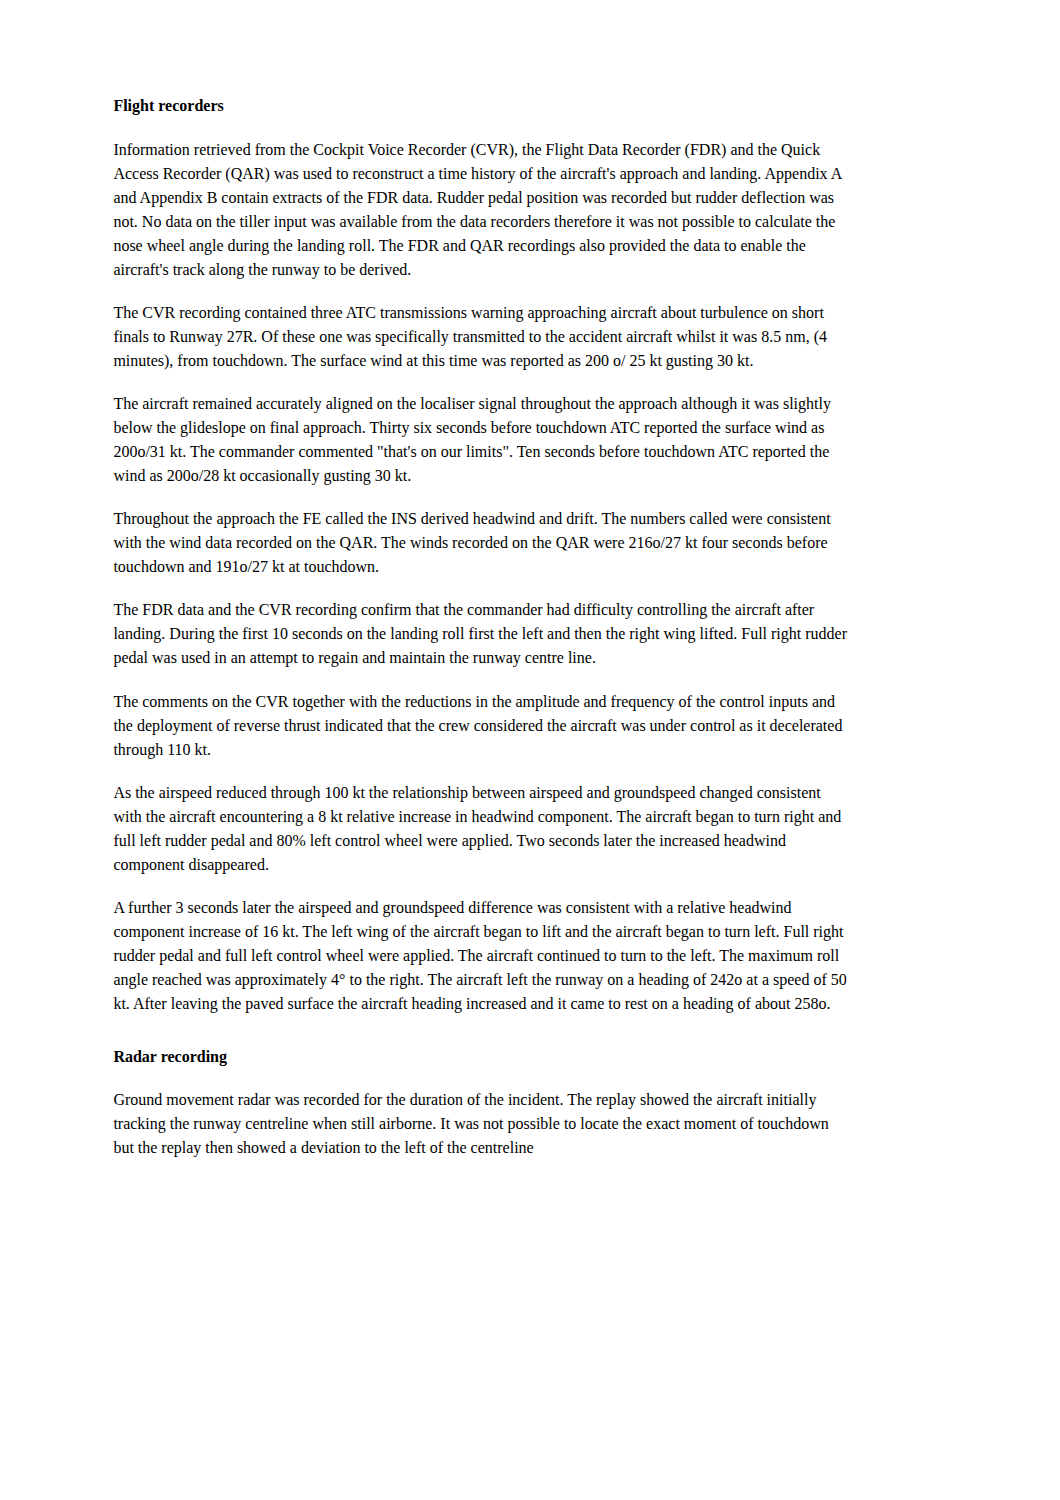Flight recorders
Information retrieved from the Cockpit Voice Recorder (CVR), the Flight Data Recorder (FDR) and the Quick Access Recorder (QAR) was used to reconstruct a time history of the aircraft's approach and landing. Appendix A and Appendix B contain extracts of the FDR data. Rudder pedal position was recorded but rudder deflection was not. No data on the tiller input was available from the data recorders therefore it was not possible to calculate the nose wheel angle during the landing roll. The FDR and QAR recordings also provided the data to enable the aircraft's track along the runway to be derived.
The CVR recording contained three ATC transmissions warning approaching aircraft about turbulence on short finals to Runway 27R. Of these one was specifically transmitted to the accident aircraft whilst it was 8.5 nm, (4 minutes), from touchdown. The surface wind at this time was reported as 200 o/ 25 kt gusting 30 kt.
The aircraft remained accurately aligned on the localiser signal throughout the approach although it was slightly below the glideslope on final approach. Thirty six seconds before touchdown ATC reported the surface wind as 200o/31 kt. The commander commented "that's on our limits". Ten seconds before touchdown ATC reported the wind as 200o/28 kt occasionally gusting 30 kt.
Throughout the approach the FE called the INS derived headwind and drift. The numbers called were consistent with the wind data recorded on the QAR. The winds recorded on the QAR were 216o/27 kt four seconds before touchdown and 191o/27 kt at touchdown.
The FDR data and the CVR recording confirm that the commander had difficulty controlling the aircraft after landing. During the first 10 seconds on the landing roll first the left and then the right wing lifted. Full right rudder pedal was used in an attempt to regain and maintain the runway centre line.
The comments on the CVR together with the reductions in the amplitude and frequency of the control inputs and the deployment of reverse thrust indicated that the crew considered the aircraft was under control as it decelerated through 110 kt.
As the airspeed reduced through 100 kt the relationship between airspeed and groundspeed changed consistent with the aircraft encountering a 8 kt relative increase in headwind component. The aircraft began to turn right and full left rudder pedal and 80% left control wheel were applied. Two seconds later the increased headwind component disappeared.
A further 3 seconds later the airspeed and groundspeed difference was consistent with a relative headwind component increase of 16 kt. The left wing of the aircraft began to lift and the aircraft began to turn left. Full right rudder pedal and full left control wheel were applied. The aircraft continued to turn to the left. The maximum roll angle reached was approximately 4° to the right. The aircraft left the runway on a heading of 242o at a speed of 50 kt. After leaving the paved surface the aircraft heading increased and it came to rest on a heading of about 258o.
Radar recording
Ground movement radar was recorded for the duration of the incident. The replay showed the aircraft initially tracking the runway centreline when still airborne. It was not possible to locate the exact moment of touchdown but the replay then showed a deviation to the left of the centreline